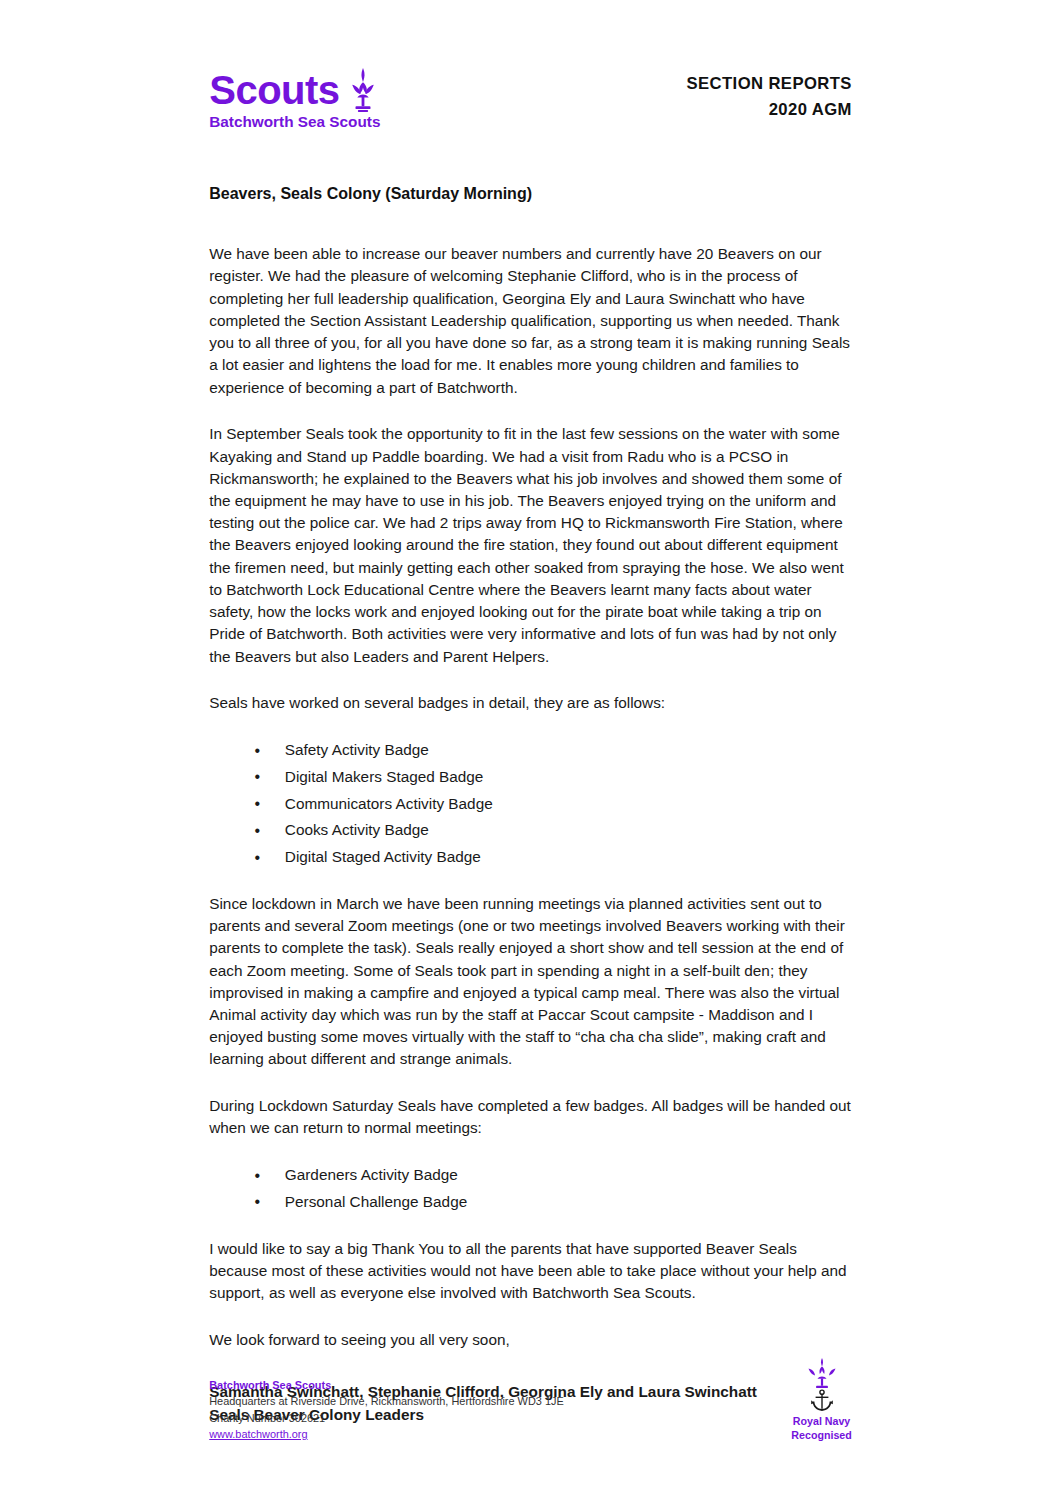Scouts
Batchworth Sea Scouts
SECTION REPORTS
2020 AGM
Beavers, Seals Colony (Saturday Morning)
We have been able to increase our beaver numbers and currently have 20 Beavers on our register. We had the pleasure of welcoming Stephanie Clifford, who is in the process of completing her full leadership qualification, Georgina Ely and Laura Swinchatt who have completed the Section Assistant Leadership qualification, supporting us when needed. Thank you to all three of you, for all you have done so far, as a strong team it is making running Seals a lot easier and lightens the load for me. It enables more young children and families to experience of becoming a part of Batchworth.
In September Seals took the opportunity to fit in the last few sessions on the water with some Kayaking and Stand up Paddle boarding. We had a visit from Radu who is a PCSO in Rickmansworth; he explained to the Beavers what his job involves and showed them some of the equipment he may have to use in his job. The Beavers enjoyed trying on the uniform and testing out the police car. We had 2 trips away from HQ to Rickmansworth Fire Station, where the Beavers enjoyed looking around the fire station, they found out about different equipment the firemen need, but mainly getting each other soaked from spraying the hose. We also went to Batchworth Lock Educational Centre where the Beavers learnt many facts about water safety, how the locks work and enjoyed looking out for the pirate boat while taking a trip on Pride of Batchworth. Both activities were very informative and lots of fun was had by not only the Beavers but also Leaders and Parent Helpers.
Seals have worked on several badges in detail, they are as follows:
Safety Activity Badge
Digital Makers Staged Badge
Communicators Activity Badge
Cooks Activity Badge
Digital Staged Activity Badge
Since lockdown in March we have been running meetings via planned activities sent out to parents and several Zoom meetings (one or two meetings involved Beavers working with their parents to complete the task). Seals really enjoyed a short show and tell session at the end of each Zoom meeting. Some of Seals took part in spending a night in a self-built den; they improvised in making a campfire and enjoyed a typical camp meal. There was also the virtual Animal activity day which was run by the staff at Paccar Scout campsite - Maddison and I enjoyed busting some moves virtually with the staff to “cha cha cha slide”, making craft and learning about different and strange animals.
During Lockdown Saturday Seals have completed a few badges. All badges will be handed out when we can return to normal meetings:
Gardeners Activity Badge
Personal Challenge Badge
I would like to say a big Thank You to all the parents that have supported Beaver Seals because most of these activities would not have been able to take place without your help and support, as well as everyone else involved with Batchworth Sea Scouts.
We look forward to seeing you all very soon,
Samantha Swinchatt, Stephanie Clifford, Georgina Ely and Laura Swinchatt
Seals Beaver Colony Leaders
Batchworth Sea Scouts
Headquarters at Riverside Drive, Rickmansworth, Hertfordshire WD3 1JE
Charity Number 302621
www.batchworth.org
Royal Navy
Recognised